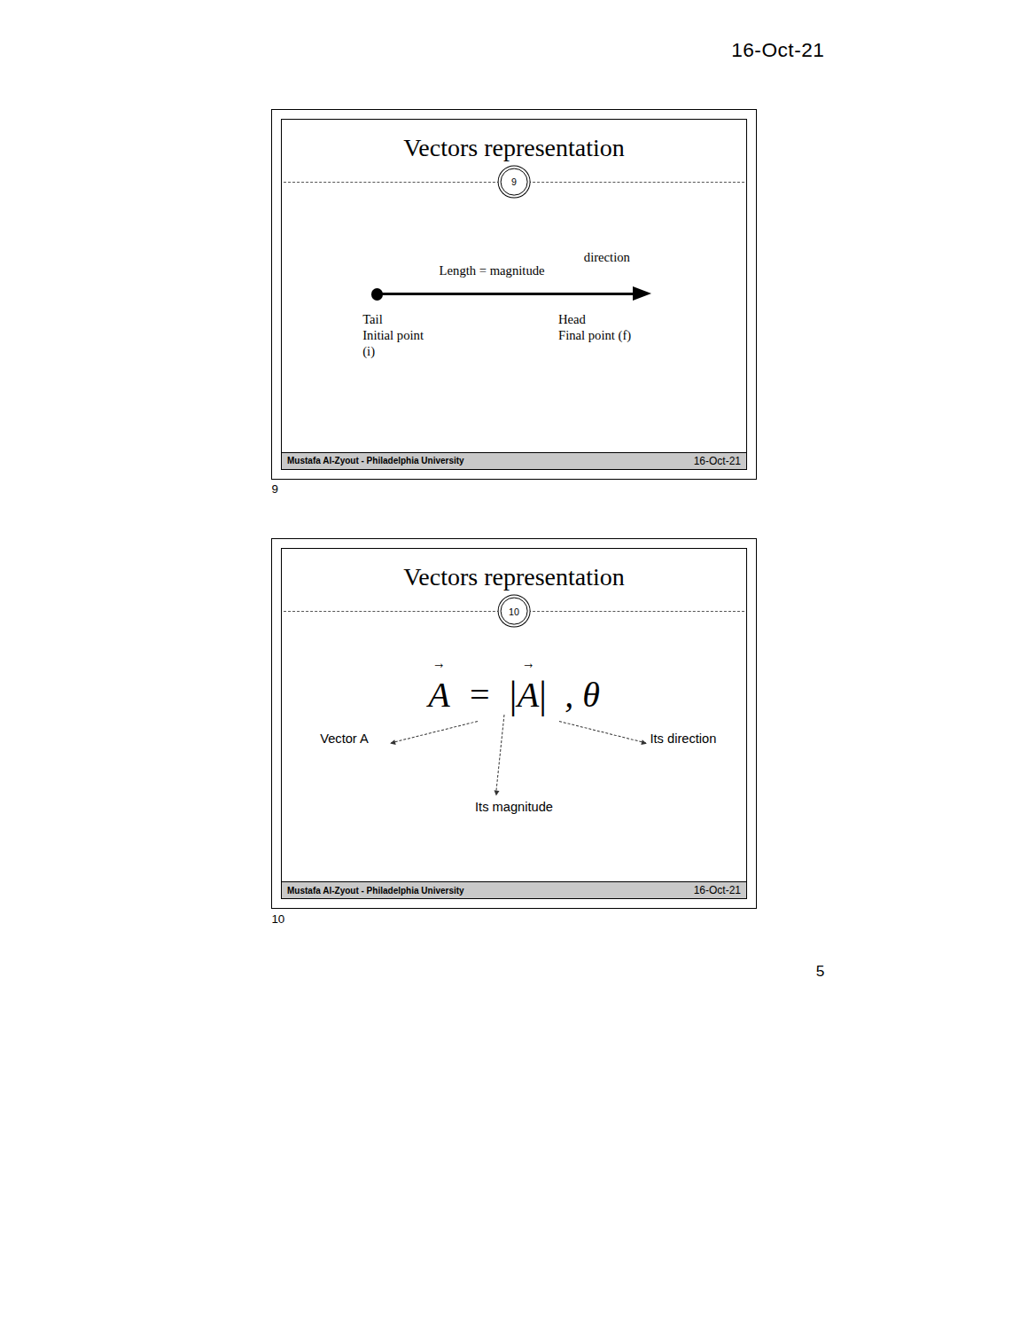16-Oct-21
Vectors representation
9
Length = magnitude
direction
Tail
Initial point
(i)
Head
Final point (f)
Mustafa Al-Zyout - Philadelphia University 16-Oct-21
9
Vectors representation
10
A = |A| , θ
Vector A
Its direction
Its magnitude
Mustafa Al-Zyout - Philadelphia University 16-Oct-21
10
5